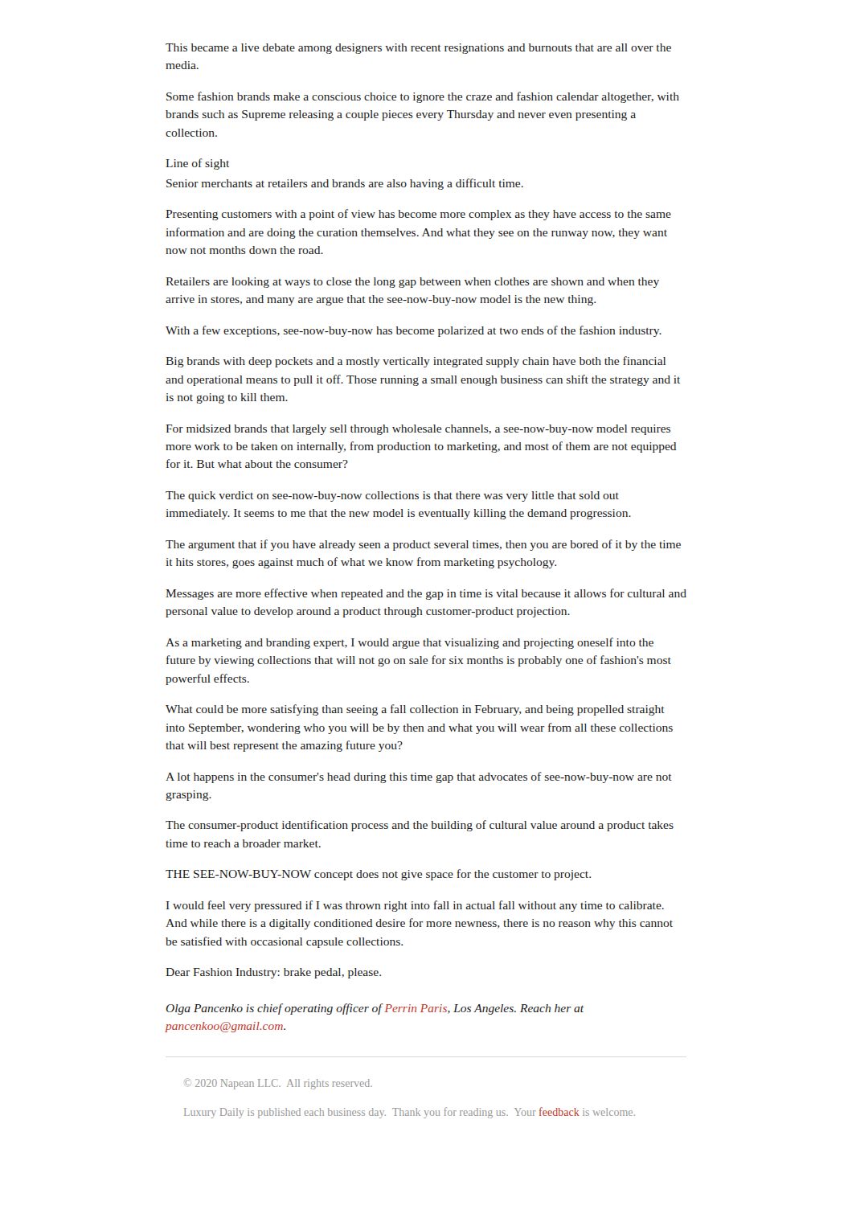This became a live debate among designers with recent resignations and burnouts that are all over the media.
Some fashion brands make a conscious choice to ignore the craze and fashion calendar altogether, with brands such as Supreme releasing a couple pieces every Thursday and never even presenting a collection.
Line of sight
Senior merchants at retailers and brands are also having a difficult time.
Presenting customers with a point of view has become more complex as they have access to the same information and are doing the curation themselves. And what they see on the runway now, they want now not months down the road.
Retailers are looking at ways to close the long gap between when clothes are shown and when they arrive in stores, and many are argue that the see-now-buy-now model is the new thing.
With a few exceptions, see-now-buy-now has become polarized at two ends of the fashion industry.
Big brands with deep pockets and a mostly vertically integrated supply chain have both the financial and operational means to pull it off. Those running a small enough business can shift the strategy and it is not going to kill them.
For midsized brands that largely sell through wholesale channels, a see-now-buy-now model requires more work to be taken on internally, from production to marketing, and most of them are not equipped for it. But what about the consumer?
The quick verdict on see-now-buy-now collections is that there was very little that sold out immediately. It seems to me that the new model is eventually killing the demand progression.
The argument that if you have already seen a product several times, then you are bored of it by the time it hits stores, goes against much of what we know from marketing psychology.
Messages are more effective when repeated and the gap in time is vital because it allows for cultural and personal value to develop around a product through customer-product projection.
As a marketing and branding expert, I would argue that visualizing and projecting oneself into the future by viewing collections that will not go on sale for six months is probably one of fashion's most powerful effects.
What could be more satisfying than seeing a fall collection in February, and being propelled straight into September, wondering who you will be by then and what you will wear from all these collections that will best represent the amazing future you?
A lot happens in the consumer's head during this time gap that advocates of see-now-buy-now are not grasping.
The consumer-product identification process and the building of cultural value around a product takes time to reach a broader market.
THE SEE-NOW-BUY-NOW concept does not give space for the customer to project.
I would feel very pressured if I was thrown right into fall in actual fall without any time to calibrate. And while there is a digitally conditioned desire for more newness, there is no reason why this cannot be satisfied with occasional capsule collections.
Dear Fashion Industry: brake pedal, please.
Olga Pancenko is chief operating officer of Perrin Paris, Los Angeles. Reach her at pancenkoo@gmail.com.
© 2020 Napean LLC. All rights reserved.
Luxury Daily is published each business day. Thank you for reading us. Your feedback is welcome.